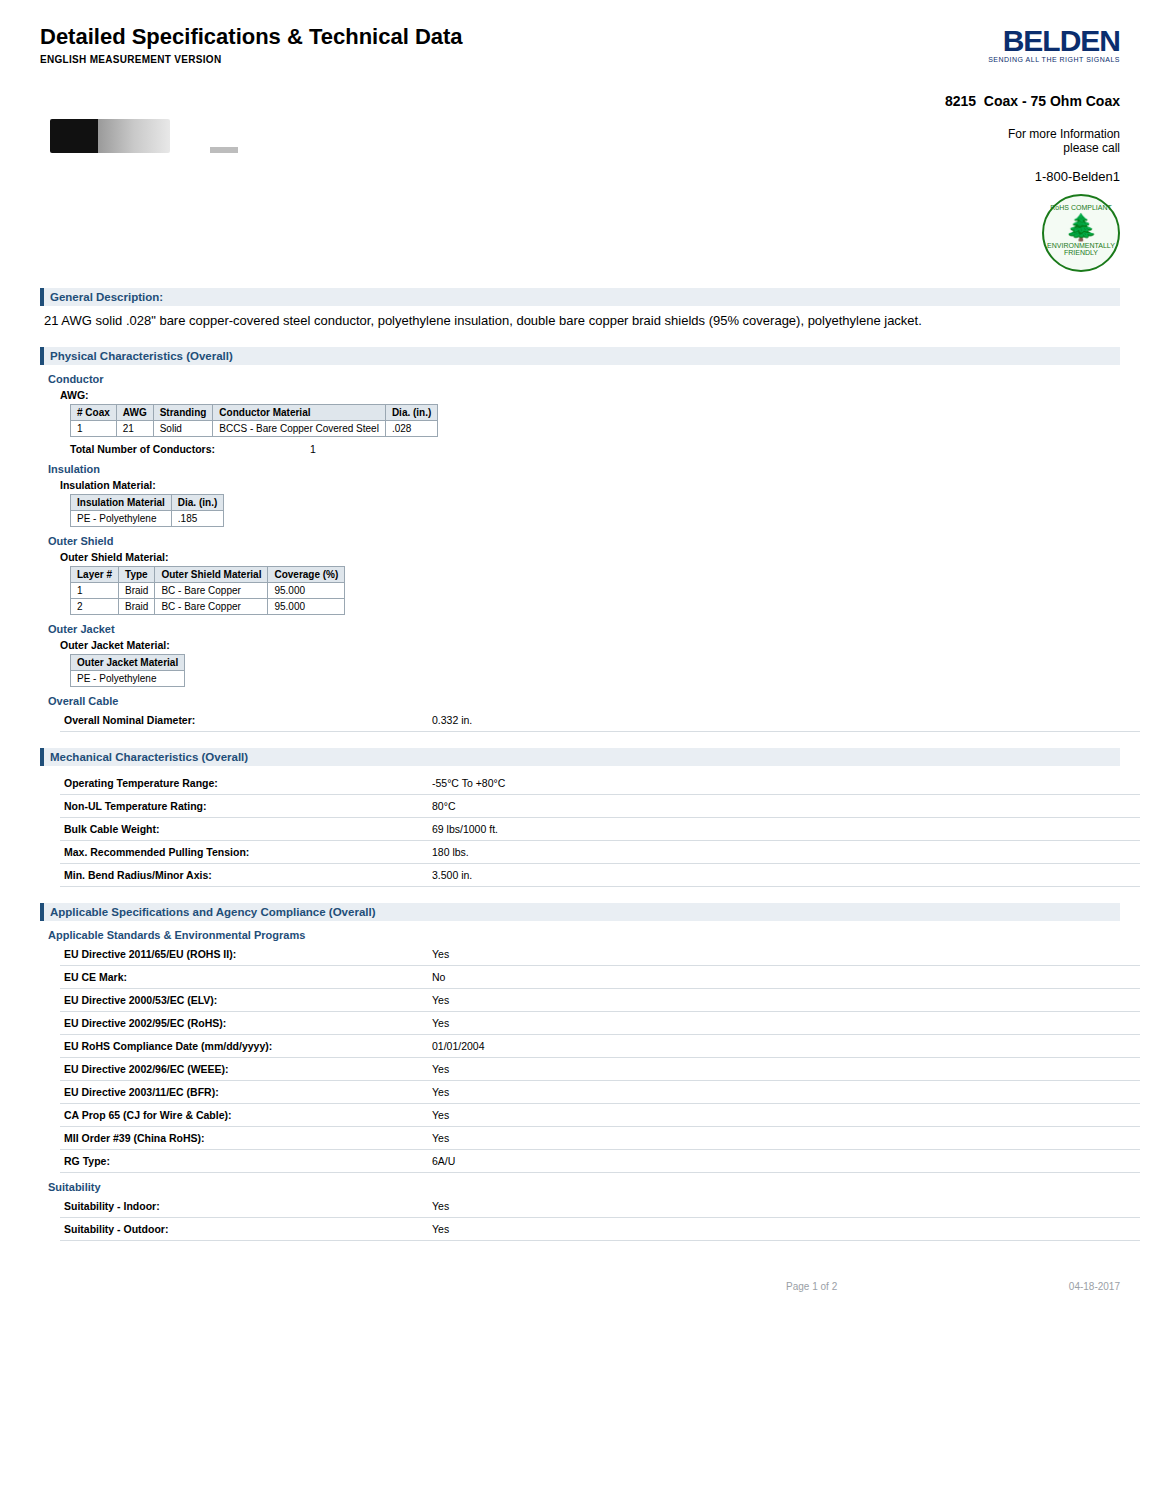BELDEN
SENDING ALL THE RIGHT SIGNALS
Detailed Specifications & Technical Data
ENGLISH MEASUREMENT VERSION
8215 Coax - 75 Ohm Coax
For more Information
please call
1-800-Belden1
RoHS COMPLIANT 🌲 ENVIRONMENTALLY FRIENDLY
General Description:
21 AWG solid .028" bare copper-covered steel conductor, polyethylene insulation, double bare copper braid shields (95% coverage), polyethylene jacket.
Physical Characteristics (Overall)
Conductor
AWG:
| # Coax | AWG | Stranding | Conductor Material | Dia. (in.) |
| --- | --- | --- | --- | --- |
| 1 | 21 | Solid | BCCS - Bare Copper Covered Steel | .028 |
Total Number of Conductors: 1
Insulation
Insulation Material:
| Insulation Material | Dia. (in.) |
| --- | --- |
| PE - Polyethylene | .185 |
Outer Shield
Outer Shield Material:
| Layer # | Type | Outer Shield Material | Coverage (%) |
| --- | --- | --- | --- |
| 1 | Braid | BC - Bare Copper | 95.000 |
| 2 | Braid | BC - Bare Copper | 95.000 |
Outer Jacket
Outer Jacket Material:
| Outer Jacket Material |
| --- |
| PE - Polyethylene |
Overall Cable
| Overall Nominal Diameter: | 0.332 in. |
Mechanical Characteristics (Overall)
| Operating Temperature Range: | -55°C To +80°C |
| Non-UL Temperature Rating: | 80°C |
| Bulk Cable Weight: | 69 lbs/1000 ft. |
| Max. Recommended Pulling Tension: | 180 lbs. |
| Min. Bend Radius/Minor Axis: | 3.500 in. |
Applicable Specifications and Agency Compliance (Overall)
Applicable Standards & Environmental Programs
| EU Directive 2011/65/EU (ROHS II): | Yes |
| EU CE Mark: | No |
| EU Directive 2000/53/EC (ELV): | Yes |
| EU Directive 2002/95/EC (RoHS): | Yes |
| EU RoHS Compliance Date (mm/dd/yyyy): | 01/01/2004 |
| EU Directive 2002/96/EC (WEEE): | Yes |
| EU Directive 2003/11/EC (BFR): | Yes |
| CA Prop 65 (CJ for Wire & Cable): | Yes |
| MII Order #39 (China RoHS): | Yes |
| RG Type: | 6A/U |
Suitability
| Suitability - Indoor: | Yes |
| Suitability - Outdoor: | Yes |
Page 1 of 2
04-18-2017